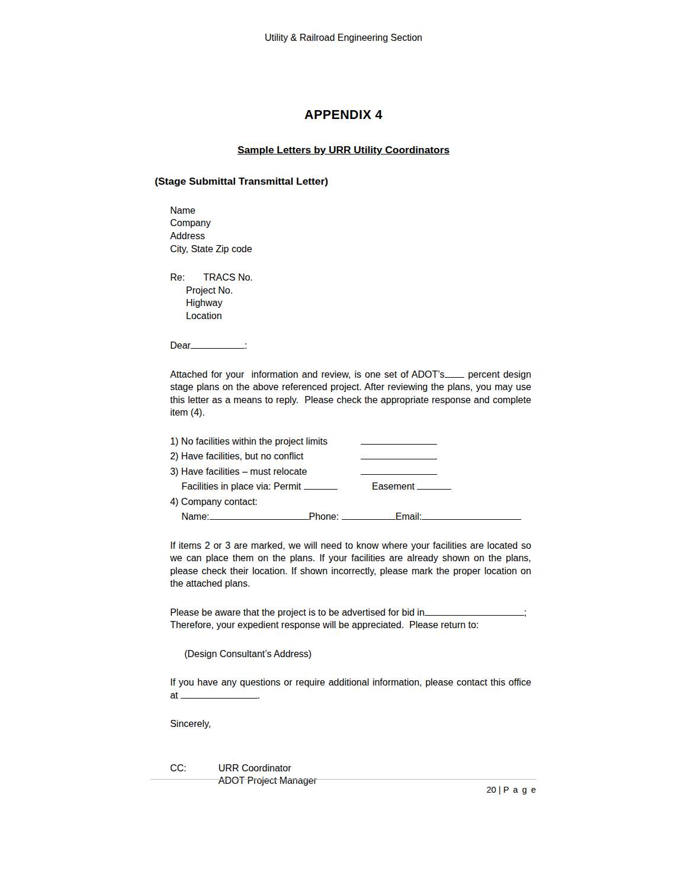Utility & Railroad Engineering Section
APPENDIX 4
Sample Letters by URR Utility Coordinators
(Stage Submittal Transmittal Letter)
Name
Company
Address
City, State Zip code
Re: TRACS No.
Project No.
Highway
Location
Dear :
Attached for your information and review, is one set of ADOT’s percent design stage plans on the above referenced project. After reviewing the plans, you may use this letter as a means to reply. Please check the appropriate response and complete item (4).
1) No facilities within the project limits
2) Have facilities, but no conflict
3) Have facilities – must relocate
Facilities in place via: Permit Easement
4) Company contact:
Name: Phone: Email:
If items 2 or 3 are marked, we will need to know where your facilities are located so we can place them on the plans. If your facilities are already shown on the plans, please check their location. If shown incorrectly, please mark the proper location on the attached plans.
Please be aware that the project is to be advertised for bid in ;
Therefore, your expedient response will be appreciated. Please return to:
(Design Consultant’s Address)
If you have any questions or require additional information, please contact this office at .
Sincerely,
CC: URR Coordinator
ADOT Project Manager
20 | P a g e